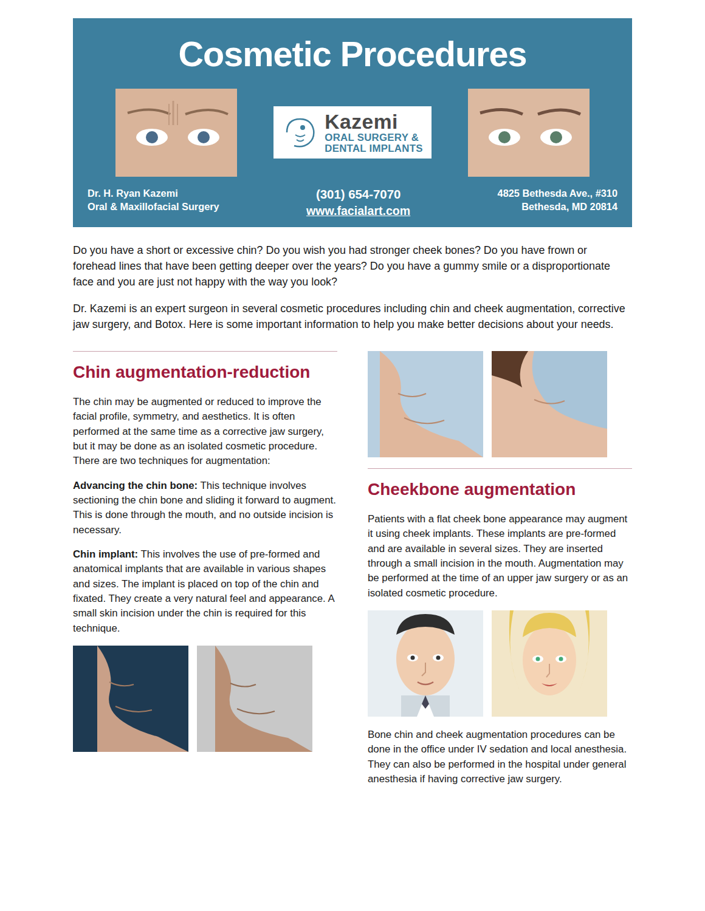Cosmetic Procedures
Kazemi
ORAL SURGERY &
DENTAL IMPLANTS
Dr. H. Ryan Kazemi
Oral & Maxillofacial Surgery
(301) 654-7070
www.facialart.com
4825 Bethesda Ave., #310
Bethesda, MD 20814
Do you have a short or excessive chin? Do you wish you had stronger cheek bones? Do you have frown or forehead lines that have been getting deeper over the years? Do you have a gummy smile or a disproportionate face and you are just not happy with the way you look?
Dr. Kazemi is an expert surgeon in several cosmetic procedures including chin and cheek augmentation, corrective jaw surgery, and Botox. Here is some important information to help you make better decisions about your needs.
Chin augmentation-reduction
The chin may be augmented or reduced to improve the facial profile, symmetry, and aesthetics. It is often performed at the same time as a corrective jaw surgery, but it may be done as an isolated cosmetic procedure. There are two techniques for augmentation:
Advancing the chin bone: This technique involves sectioning the chin bone and sliding it forward to augment. This is done through the mouth, and no outside incision is necessary.
Chin implant: This involves the use of pre-formed and anatomical implants that are available in various shapes and sizes. The implant is placed on top of the chin and fixated. They create a very natural feel and appearance. A small skin incision under the chin is required for this technique.
Cheekbone augmentation
Patients with a flat cheek bone appearance may augment it using cheek implants. These implants are pre-formed and are available in several sizes. They are inserted through a small incision in the mouth. Augmentation may be performed at the time of an upper jaw surgery or as an isolated cosmetic procedure.
Bone chin and cheek augmentation procedures can be done in the office under IV sedation and local anesthesia. They can also be performed in the hospital under general anesthesia if having corrective jaw surgery.